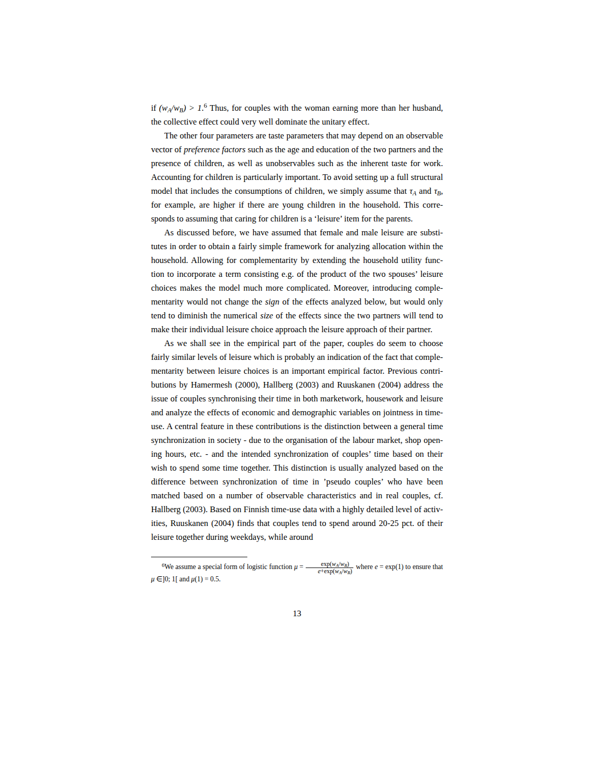if (wA/wB) > 1.6 Thus, for couples with the woman earning more than her husband, the collective effect could very well dominate the unitary effect.
The other four parameters are taste parameters that may depend on an observable vector of preference factors such as the age and education of the two partners and the presence of children, as well as unobservables such as the inherent taste for work. Accounting for children is particularly important. To avoid setting up a full structural model that includes the consumptions of children, we simply assume that τA and τB, for example, are higher if there are young children in the household. This corresponds to assuming that caring for children is a ‘leisure’ item for the parents.
As discussed before, we have assumed that female and male leisure are substitutes in order to obtain a fairly simple framework for analyzing allocation within the household. Allowing for complementarity by extending the household utility function to incorporate a term consisting e.g. of the product of the two spouses’ leisure choices makes the model much more complicated. Moreover, introducing complementarity would not change the sign of the effects analyzed below, but would only tend to diminish the numerical size of the effects since the two partners will tend to make their individual leisure choice approach the leisure approach of their partner.
As we shall see in the empirical part of the paper, couples do seem to choose fairly similar levels of leisure which is probably an indication of the fact that complementarity between leisure choices is an important empirical factor. Previous contributions by Hamermesh (2000), Hallberg (2003) and Ruuskanen (2004) address the issue of couples synchronising their time in both marketwork, housework and leisure and analyze the effects of economic and demographic variables on jointness in time-use. A central feature in these contributions is the distinction between a general time synchronization in society - due to the organisation of the labour market, shop opening hours, etc. - and the intended synchronization of couples’ time based on their wish to spend some time together. This distinction is usually analyzed based on the difference between synchronization of time in ’pseudo couples’ who have been matched based on a number of observable characteristics and in real couples, cf. Hallberg (2003). Based on Finnish time-use data with a highly detailed level of activities, Ruuskanen (2004) finds that couples tend to spend around 20-25 pct. of their leisure together during weekdays, while around
6We assume a special form of logistic function μ = exp(wA/wB) e+exp(wA/wB) where e = exp(1) to ensure that μ ∈]0; 1[ and μ(1) = 0.5.
13